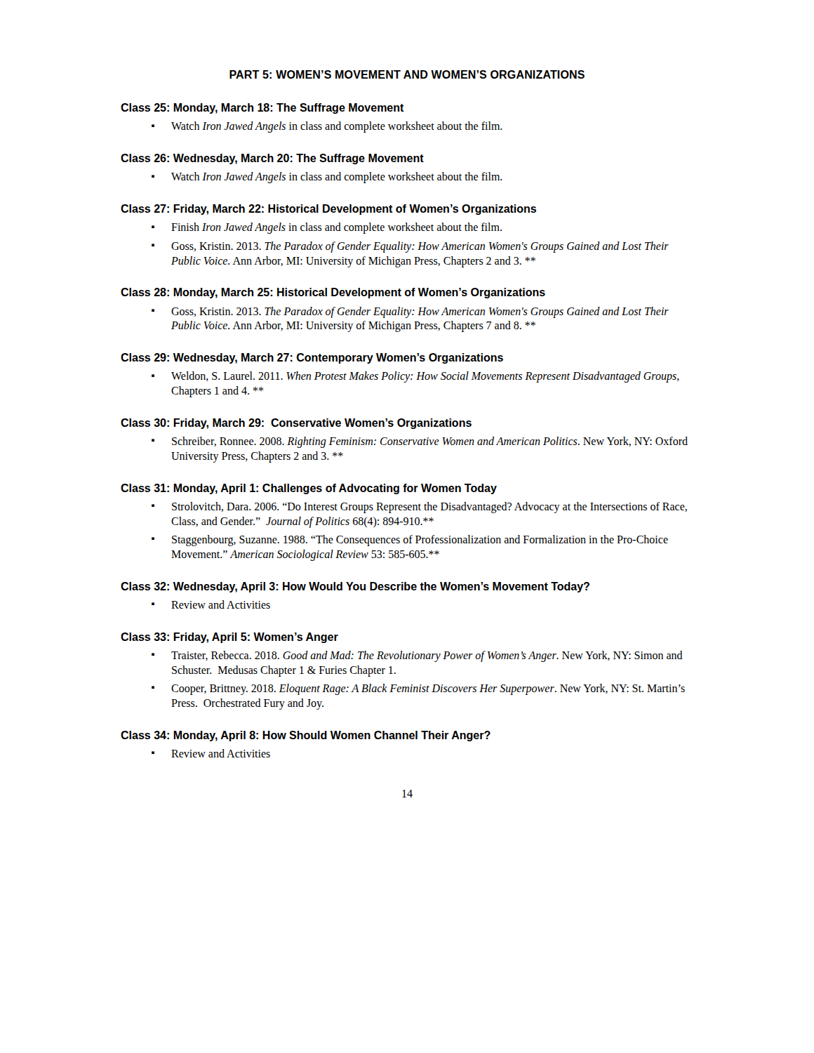PART 5: WOMEN’S MOVEMENT AND WOMEN’S ORGANIZATIONS
Class 25: Monday, March 18: The Suffrage Movement
Watch Iron Jawed Angels in class and complete worksheet about the film.
Class 26: Wednesday, March 20: The Suffrage Movement
Watch Iron Jawed Angels in class and complete worksheet about the film.
Class 27: Friday, March 22: Historical Development of Women’s Organizations
Finish Iron Jawed Angels in class and complete worksheet about the film.
Goss, Kristin. 2013. The Paradox of Gender Equality: How American Women's Groups Gained and Lost Their Public Voice. Ann Arbor, MI: University of Michigan Press, Chapters 2 and 3. **
Class 28: Monday, March 25: Historical Development of Women’s Organizations
Goss, Kristin. 2013. The Paradox of Gender Equality: How American Women's Groups Gained and Lost Their Public Voice. Ann Arbor, MI: University of Michigan Press, Chapters 7 and 8. **
Class 29: Wednesday, March 27: Contemporary Women’s Organizations
Weldon, S. Laurel. 2011. When Protest Makes Policy: How Social Movements Represent Disadvantaged Groups, Chapters 1 and 4. **
Class 30: Friday, March 29: Conservative Women’s Organizations
Schreiber, Ronnee. 2008. Righting Feminism: Conservative Women and American Politics. New York, NY: Oxford University Press, Chapters 2 and 3. **
Class 31: Monday, April 1: Challenges of Advocating for Women Today
Strolovitch, Dara. 2006. “Do Interest Groups Represent the Disadvantaged? Advocacy at the Intersections of Race, Class, and Gender.” Journal of Politics 68(4): 894-910.**
Staggenbourg, Suzanne. 1988. “The Consequences of Professionalization and Formalization in the Pro-Choice Movement.” American Sociological Review 53: 585-605.**
Class 32: Wednesday, April 3: How Would You Describe the Women’s Movement Today?
Review and Activities
Class 33: Friday, April 5: Women’s Anger
Traister, Rebecca. 2018. Good and Mad: The Revolutionary Power of Women’s Anger. New York, NY: Simon and Schuster. Medusas Chapter 1 & Furies Chapter 1.
Cooper, Brittney. 2018. Eloquent Rage: A Black Feminist Discovers Her Superpower. New York, NY: St. Martin’s Press. Orchestrated Fury and Joy.
Class 34: Monday, April 8: How Should Women Channel Their Anger?
Review and Activities
14